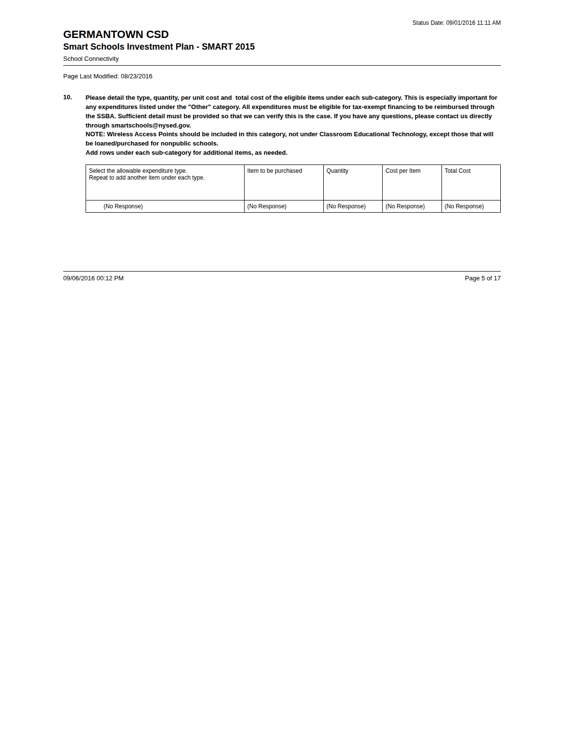Status Date: 09/01/2016 11:11 AM
GERMANTOWN CSD
Smart Schools Investment Plan - SMART 2015
School Connectivity
Page Last Modified: 08/23/2016
10.
Please detail the type, quantity, per unit cost and total cost of the eligible items under each sub-category. This is especially important for any expenditures listed under the "Other" category. All expenditures must be eligible for tax-exempt financing to be reimbursed through the SSBA. Sufficient detail must be provided so that we can verify this is the case. If you have any questions, please contact us directly through smartschools@nysed.gov.
NOTE: Wireless Access Points should be included in this category, not under Classroom Educational Technology, except those that will be loaned/purchased for nonpublic schools.
Add rows under each sub-category for additional items, as needed.
| Select the allowable expenditure type. Repeat to add another item under each type. | Item to be purchased | Quantity | Cost per Item | Total Cost |
| --- | --- | --- | --- | --- |
| (No Response) | (No Response) | (No Response) | (No Response) | (No Response) |
09/06/2016 00:12 PM
Page 5 of 17